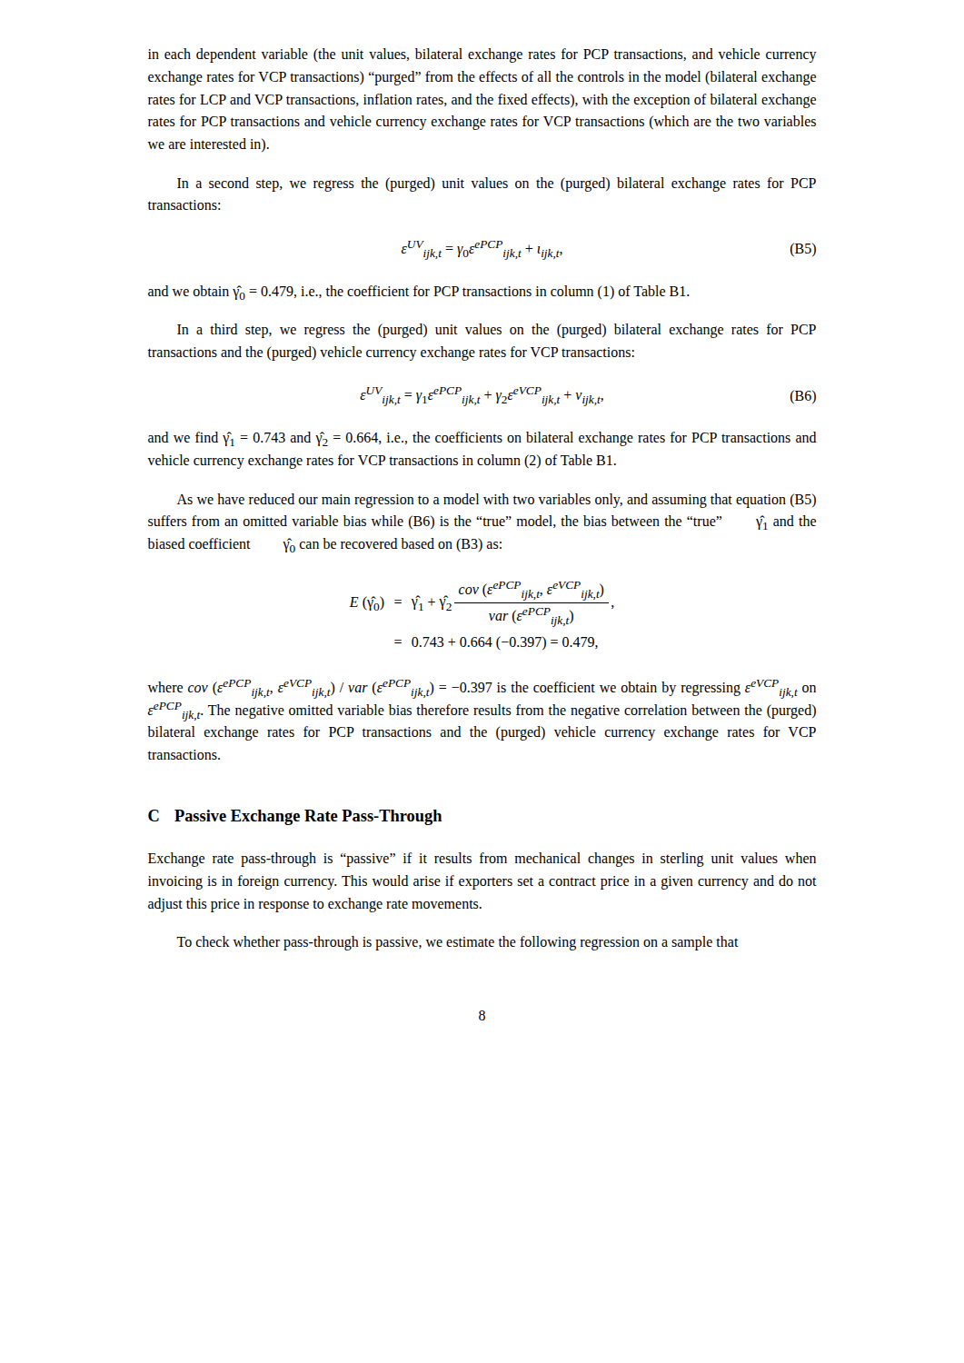in each dependent variable (the unit values, bilateral exchange rates for PCP transactions, and vehicle currency exchange rates for VCP transactions) “purged” from the effects of all the controls in the model (bilateral exchange rates for LCP and VCP transactions, inflation rates, and the fixed effects), with the exception of bilateral exchange rates for PCP transactions and vehicle currency exchange rates for VCP transactions (which are the two variables we are interested in).
In a second step, we regress the (purged) unit values on the (purged) bilateral exchange rates for PCP transactions:
εUVijk,t = γ0εePCPijk,t + ιijk,t, (B5)
and we obtain γ̂0 = 0.479, i.e., the coefficient for PCP transactions in column (1) of Table B1.
In a third step, we regress the (purged) unit values on the (purged) bilateral exchange rates for PCP transactions and the (purged) vehicle currency exchange rates for VCP transactions:
εUVijk,t = γ1εePCPijk,t + γ2εeVCPijk,t + νijk,t, (B6)
and we find γ̂1 = 0.743 and γ̂2 = 0.664, i.e., the coefficients on bilateral exchange rates for PCP transactions and vehicle currency exchange rates for VCP transactions in column (2) of Table B1.
As we have reduced our main regression to a model with two variables only, and assuming that equation (B5) suffers from an omitted variable bias while (B6) is the “true” model, the bias between the “true” γ̂1 and the biased coefficient γ̂0 can be recovered based on (B3) as:
| E ( γ̂ 0 ) | = | γ̂ 1 + γ̂ 2 cov ( ε ePCP ijk,t , ε eVCP ijk,t ) var ( ε ePCP ijk,t ) , |
| | = | 0.743 + 0.664 (−0.397) = 0.479, |
where cov (εePCPijk,t, εeVCPijk,t) / var (εePCPijk,t) = −0.397 is the coefficient we obtain by regressing εeVCPijk,t on εePCPijk,t. The negative omitted variable bias therefore results from the negative correlation between the (purged) bilateral exchange rates for PCP transactions and the (purged) vehicle currency exchange rates for VCP transactions.
CPassive Exchange Rate Pass-Through
Exchange rate pass-through is “passive” if it results from mechanical changes in sterling unit values when invoicing is in foreign currency. This would arise if exporters set a contract price in a given currency and do not adjust this price in response to exchange rate movements.
To check whether pass-through is passive, we estimate the following regression on a sample that
8